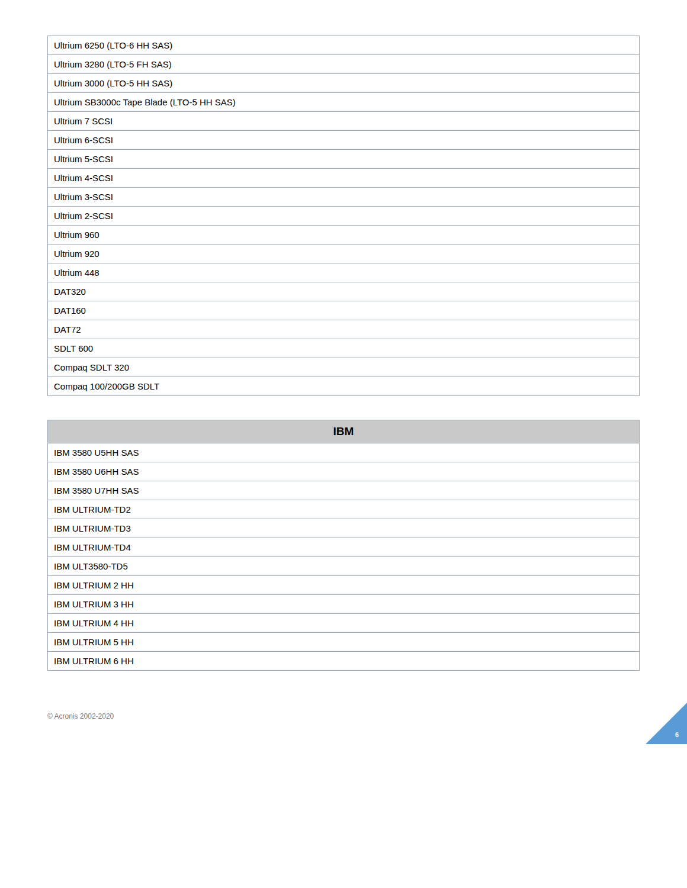| Ultrium 6250 (LTO-6 HH SAS) |
| Ultrium 3280 (LTO-5 FH SAS) |
| Ultrium 3000 (LTO-5 HH SAS) |
| Ultrium SB3000c Tape Blade (LTO-5 HH SAS) |
| Ultrium 7 SCSI |
| Ultrium 6-SCSI |
| Ultrium 5-SCSI |
| Ultrium 4-SCSI |
| Ultrium 3-SCSI |
| Ultrium 2-SCSI |
| Ultrium 960 |
| Ultrium 920 |
| Ultrium 448 |
| DAT320 |
| DAT160 |
| DAT72 |
| SDLT 600 |
| Compaq SDLT 320 |
| Compaq 100/200GB SDLT |
| IBM |
| --- |
| IBM 3580 U5HH SAS |
| IBM 3580 U6HH SAS |
| IBM 3580 U7HH SAS |
| IBM ULTRIUM-TD2 |
| IBM ULTRIUM-TD3 |
| IBM ULTRIUM-TD4 |
| IBM ULT3580-TD5 |
| IBM ULTRIUM 2 HH |
| IBM ULTRIUM 3 HH |
| IBM ULTRIUM 4 HH |
| IBM ULTRIUM 5 HH |
| IBM ULTRIUM 6 HH |
© Acronis 2002-2020
6